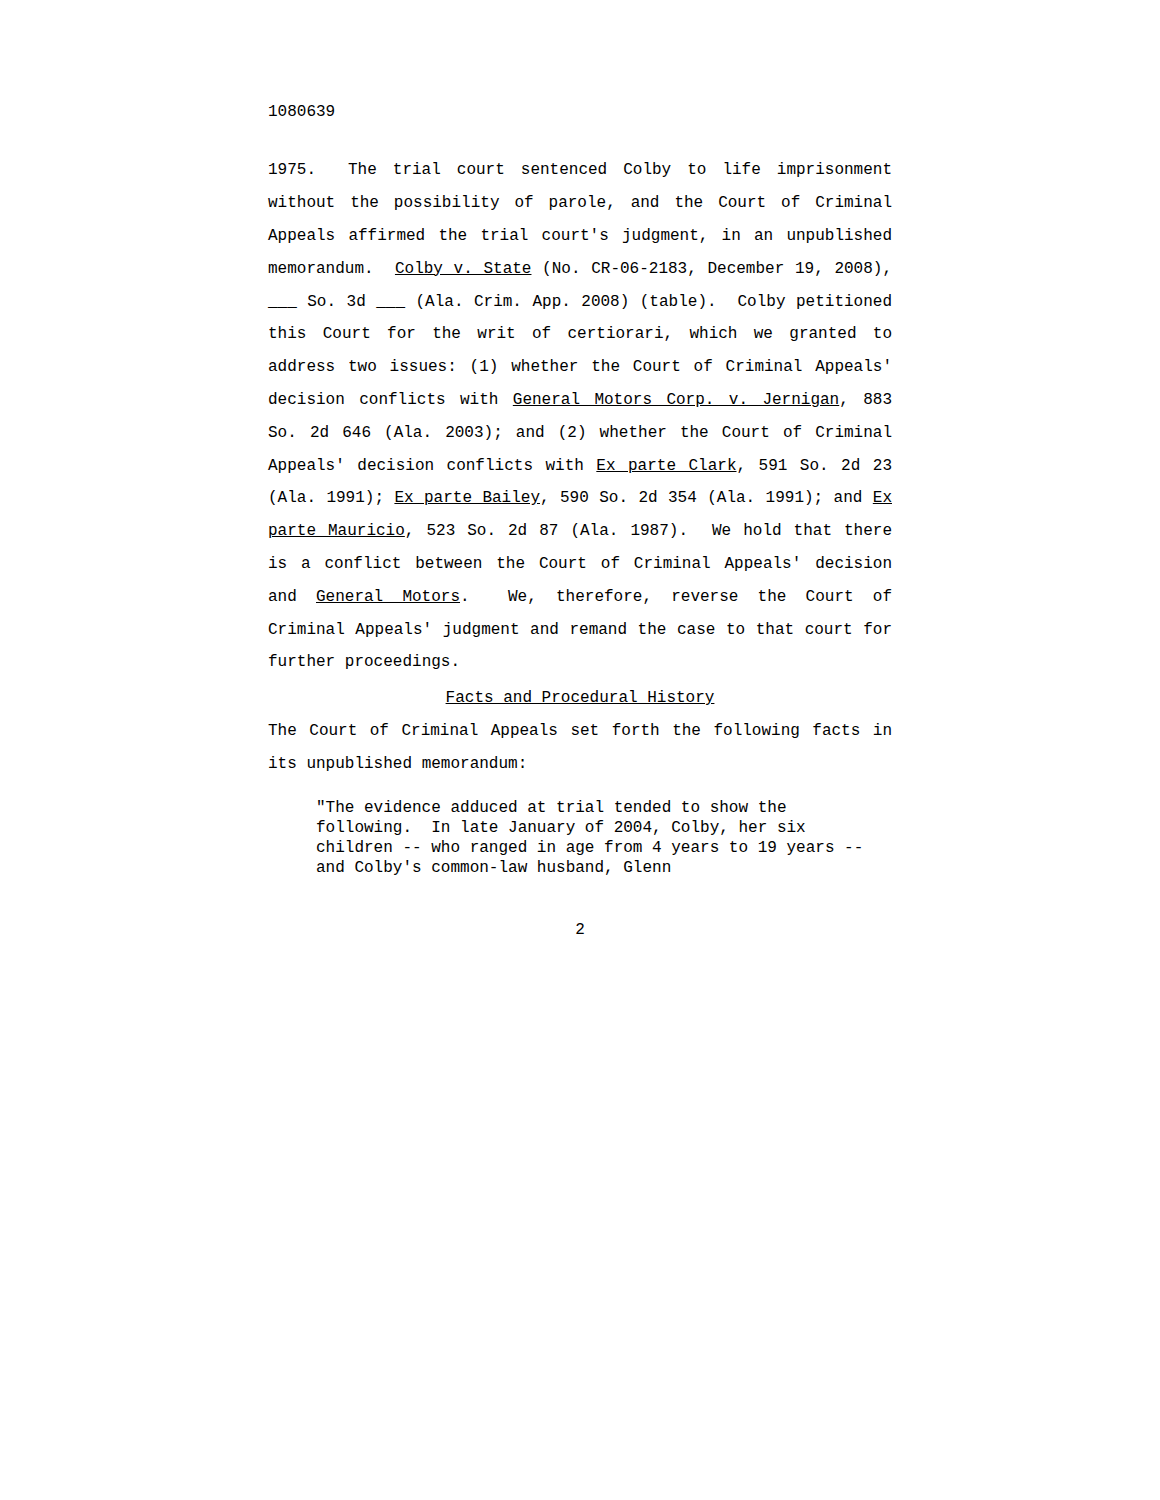1080639
1975. The trial court sentenced Colby to life imprisonment without the possibility of parole, and the Court of Criminal Appeals affirmed the trial court's judgment, in an unpublished memorandum. Colby v. State (No. CR-06-2183, December 19, 2008), ___ So. 3d ___ (Ala. Crim. App. 2008) (table). Colby petitioned this Court for the writ of certiorari, which we granted to address two issues: (1) whether the Court of Criminal Appeals' decision conflicts with General Motors Corp. v. Jernigan, 883 So. 2d 646 (Ala. 2003); and (2) whether the Court of Criminal Appeals' decision conflicts with Ex parte Clark, 591 So. 2d 23 (Ala. 1991); Ex parte Bailey, 590 So. 2d 354 (Ala. 1991); and Ex parte Mauricio, 523 So. 2d 87 (Ala. 1987). We hold that there is a conflict between the Court of Criminal Appeals' decision and General Motors. We, therefore, reverse the Court of Criminal Appeals' judgment and remand the case to that court for further proceedings.
Facts and Procedural History
The Court of Criminal Appeals set forth the following facts in its unpublished memorandum:
"The evidence adduced at trial tended to show the following. In late January of 2004, Colby, her six children -- who ranged in age from 4 years to 19 years -- and Colby's common-law husband, Glenn
2